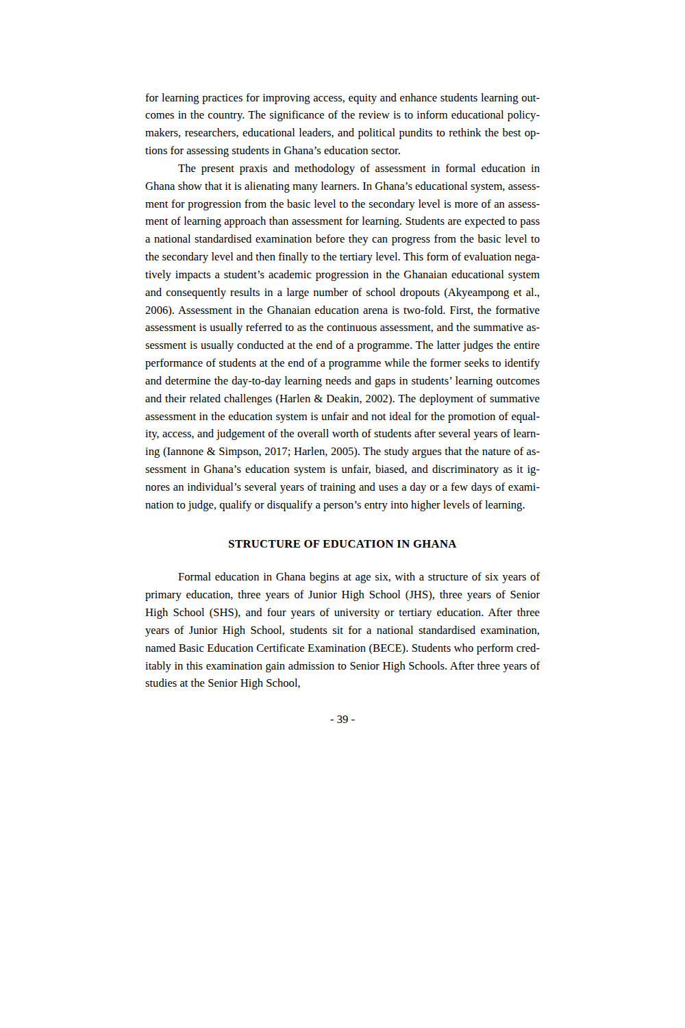for learning practices for improving access, equity and enhance students learning outcomes in the country. The significance of the review is to inform educational policymakers, researchers, educational leaders, and political pundits to rethink the best options for assessing students in Ghana’s education sector.
The present praxis and methodology of assessment in formal education in Ghana show that it is alienating many learners. In Ghana’s educational system, assessment for progression from the basic level to the secondary level is more of an assessment of learning approach than assessment for learning. Students are expected to pass a national standardised examination before they can progress from the basic level to the secondary level and then finally to the tertiary level. This form of evaluation negatively impacts a student’s academic progression in the Ghanaian educational system and consequently results in a large number of school dropouts (Akyeampong et al., 2006). Assessment in the Ghanaian education arena is two-fold. First, the formative assessment is usually referred to as the continuous assessment, and the summative assessment is usually conducted at the end of a programme. The latter judges the entire performance of students at the end of a programme while the former seeks to identify and determine the day-to-day learning needs and gaps in students’ learning outcomes and their related challenges (Harlen & Deakin, 2002). The deployment of summative assessment in the education system is unfair and not ideal for the promotion of equality, access, and judgement of the overall worth of students after several years of learning (Iannone & Simpson, 2017; Harlen, 2005). The study argues that the nature of assessment in Ghana’s education system is unfair, biased, and discriminatory as it ignores an individual’s several years of training and uses a day or a few days of examination to judge, qualify or disqualify a person’s entry into higher levels of learning.
Structure of Education in Ghana
Formal education in Ghana begins at age six, with a structure of six years of primary education, three years of Junior High School (JHS), three years of Senior High School (SHS), and four years of university or tertiary education. After three years of Junior High School, students sit for a national standardised examination, named Basic Education Certificate Examination (BECE). Students who perform creditably in this examination gain admission to Senior High Schools. After three years of studies at the Senior High School,
- 39 -